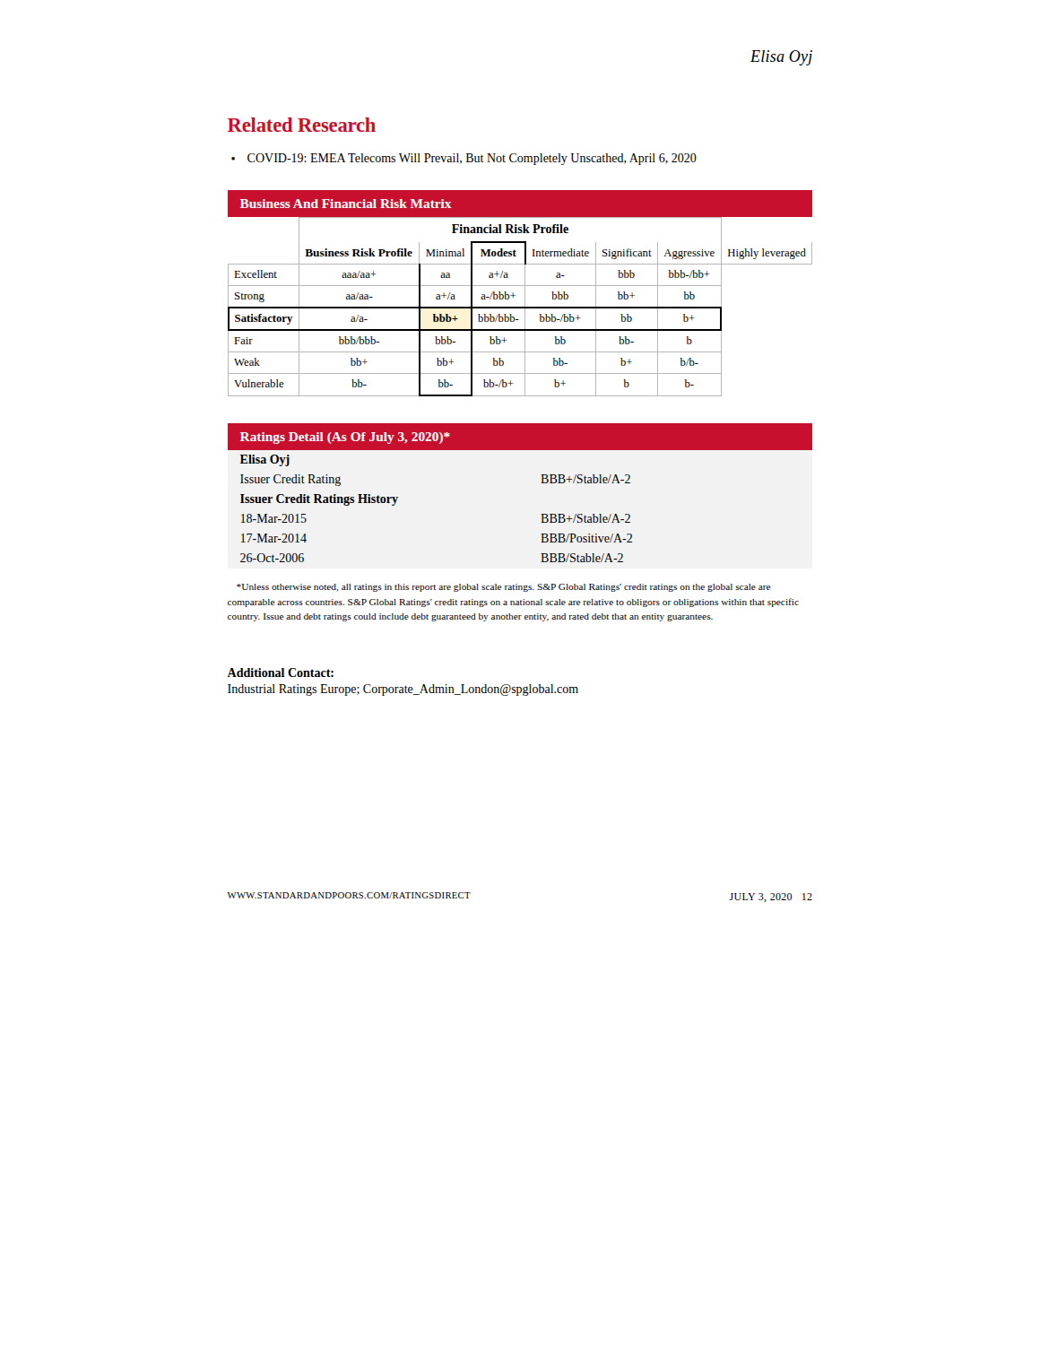Elisa Oyj
Related Research
COVID-19: EMEA Telecoms Will Prevail, But Not Completely Unscathed, April 6, 2020
Business And Financial Risk Matrix
| | Financial Risk Profile |
| Business Risk Profile | Minimal | Modest | Intermediate | Significant | Aggressive | Highly leveraged |
| Excellent | aaa/aa+ | aa | a+/a | a- | bbb | bbb-/bb+ |
| Strong | aa/aa- | a+/a | a-/bbb+ | bbb | bb+ | bb |
| Satisfactory | a/a- | bbb+ | bbb/bbb- | bbb-/bb+ | bb | b+ |
| Fair | bbb/bbb- | bbb- | bb+ | bb | bb- | b |
| Weak | bb+ | bb+ | bb | bb- | b+ | b/b- |
| Vulnerable | bb- | bb- | bb-/b+ | b+ | b | b- |
Ratings Detail (As Of July 3, 2020)*
| Elisa Oyj | |
| Issuer Credit Rating | BBB+/Stable/A-2 |
| Issuer Credit Ratings History | |
| 18-Mar-2015 | BBB+/Stable/A-2 |
| 17-Mar-2014 | BBB/Positive/A-2 |
| 26-Oct-2006 | BBB/Stable/A-2 |
*Unless otherwise noted, all ratings in this report are global scale ratings. S&P Global Ratings' credit ratings on the global scale are comparable across countries. S&P Global Ratings' credit ratings on a national scale are relative to obligors or obligations within that specific country. Issue and debt ratings could include debt guaranteed by another entity, and rated debt that an entity guarantees.
Additional Contact: Industrial Ratings Europe; Corporate_Admin_London@spglobal.com
WWW.STANDARDANDPOORS.COM/RATINGSDIRECT JULY 3, 2020 12